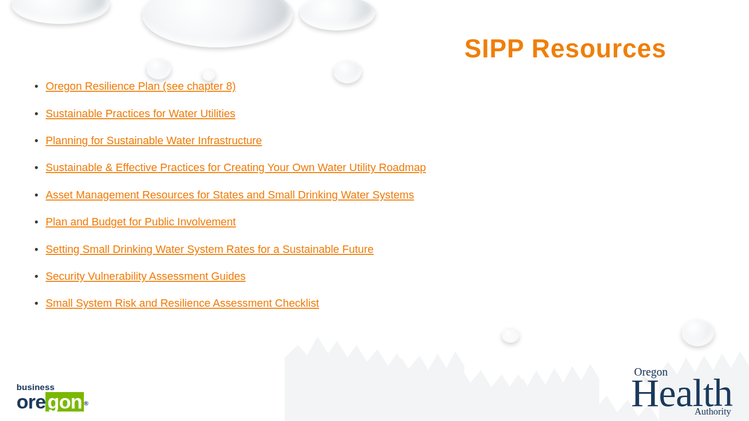SIPP Resources
Oregon Resilience Plan (see chapter 8)
Sustainable Practices for Water Utilities
Planning for Sustainable Water Infrastructure
Sustainable & Effective Practices for Creating Your Own Water Utility Roadmap
Asset Management Resources for States and Small Drinking Water Systems
Plan and Budget for Public Involvement
Setting Small Drinking Water System Rates for a Sustainable Future
Security Vulnerability Assessment Guides
Small System Risk and Resilience Assessment Checklist
business ore gon®
Oregon Health Authority